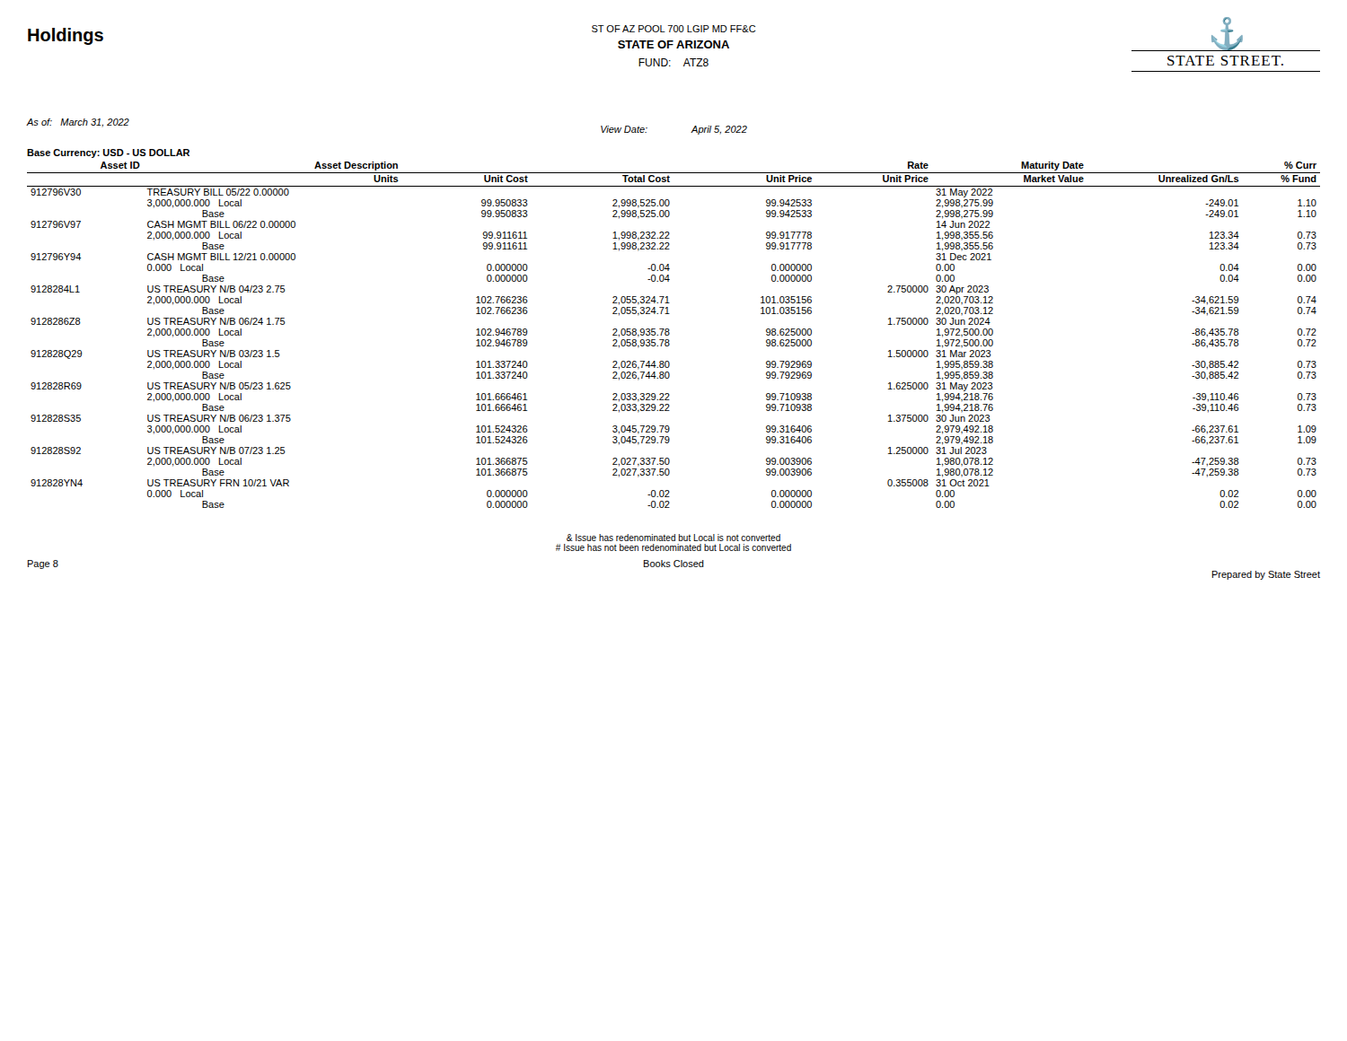Holdings
ST OF AZ POOL 700 LGIP MD FF&C
STATE OF ARIZONA
FUND: ATZ8
⚓
STATE STREET.
As of: March 31, 2022 View Date: April 5, 2022
Base Currency: USD - US DOLLAR
| Asset ID | Asset Description | | | | Rate | Maturity Date | | % Curr |
| --- | --- | --- | --- | --- | --- | --- | --- | --- |
| | Units | Unit Cost | Total Cost | Unit Price | Unit Price | Market Value | Unrealized Gn/Ls | % Fund |
| 912796V30 | TREASURY BILL 05/22 0.00000 | 31 May 2022 | | |
| | 3,000,000.000 Local | 99.950833 | 2,998,525.00 | 99.942533 | | 2,998,275.99 | -249.01 | 1.10 |
| | Base | 99.950833 | 2,998,525.00 | 99.942533 | | 2,998,275.99 | -249.01 | 1.10 |
| 912796V97 | CASH MGMT BILL 06/22 0.00000 | 14 Jun 2022 | | |
| | 2,000,000.000 Local | 99.911611 | 1,998,232.22 | 99.917778 | | 1,998,355.56 | 123.34 | 0.73 |
| | Base | 99.911611 | 1,998,232.22 | 99.917778 | | 1,998,355.56 | 123.34 | 0.73 |
| 912796Y94 | CASH MGMT BILL 12/21 0.00000 | 31 Dec 2021 | | |
| | 0.000 Local | 0.000000 | -0.04 | 0.000000 | | 0.00 | 0.04 | 0.00 |
| | Base | 0.000000 | -0.04 | 0.000000 | | 0.00 | 0.04 | 0.00 |
| 9128284L1 | US TREASURY N/B 04/23 2.75 | 2.750000 | 30 Apr 2023 | | |
| | 2,000,000.000 Local | 102.766236 | 2,055,324.71 | 101.035156 | | 2,020,703.12 | -34,621.59 | 0.74 |
| | Base | 102.766236 | 2,055,324.71 | 101.035156 | | 2,020,703.12 | -34,621.59 | 0.74 |
| 9128286Z8 | US TREASURY N/B 06/24 1.75 | 1.750000 | 30 Jun 2024 | | |
| | 2,000,000.000 Local | 102.946789 | 2,058,935.78 | 98.625000 | | 1,972,500.00 | -86,435.78 | 0.72 |
| | Base | 102.946789 | 2,058,935.78 | 98.625000 | | 1,972,500.00 | -86,435.78 | 0.72 |
| 912828Q29 | US TREASURY N/B 03/23 1.5 | 1.500000 | 31 Mar 2023 | | |
| | 2,000,000.000 Local | 101.337240 | 2,026,744.80 | 99.792969 | | 1,995,859.38 | -30,885.42 | 0.73 |
| | Base | 101.337240 | 2,026,744.80 | 99.792969 | | 1,995,859.38 | -30,885.42 | 0.73 |
| 912828R69 | US TREASURY N/B 05/23 1.625 | 1.625000 | 31 May 2023 | | |
| | 2,000,000.000 Local | 101.666461 | 2,033,329.22 | 99.710938 | | 1,994,218.76 | -39,110.46 | 0.73 |
| | Base | 101.666461 | 2,033,329.22 | 99.710938 | | 1,994,218.76 | -39,110.46 | 0.73 |
| 912828S35 | US TREASURY N/B 06/23 1.375 | 1.375000 | 30 Jun 2023 | | |
| | 3,000,000.000 Local | 101.524326 | 3,045,729.79 | 99.316406 | | 2,979,492.18 | -66,237.61 | 1.09 |
| | Base | 101.524326 | 3,045,729.79 | 99.316406 | | 2,979,492.18 | -66,237.61 | 1.09 |
| 912828S92 | US TREASURY N/B 07/23 1.25 | 1.250000 | 31 Jul 2023 | | |
| | 2,000,000.000 Local | 101.366875 | 2,027,337.50 | 99.003906 | | 1,980,078.12 | -47,259.38 | 0.73 |
| | Base | 101.366875 | 2,027,337.50 | 99.003906 | | 1,980,078.12 | -47,259.38 | 0.73 |
| 912828YN4 | US TREASURY FRN 10/21 VAR | 0.355008 | 31 Oct 2021 | | |
| | 0.000 Local | 0.000000 | -0.02 | 0.000000 | | 0.00 | 0.02 | 0.00 |
| | Base | 0.000000 | -0.02 | 0.000000 | | 0.00 | 0.02 | 0.00 |
& Issue has redenominated but Local is not converted
# Issue has not been redenominated but Local is converted
Page 8
Books Closed
Prepared by State Street